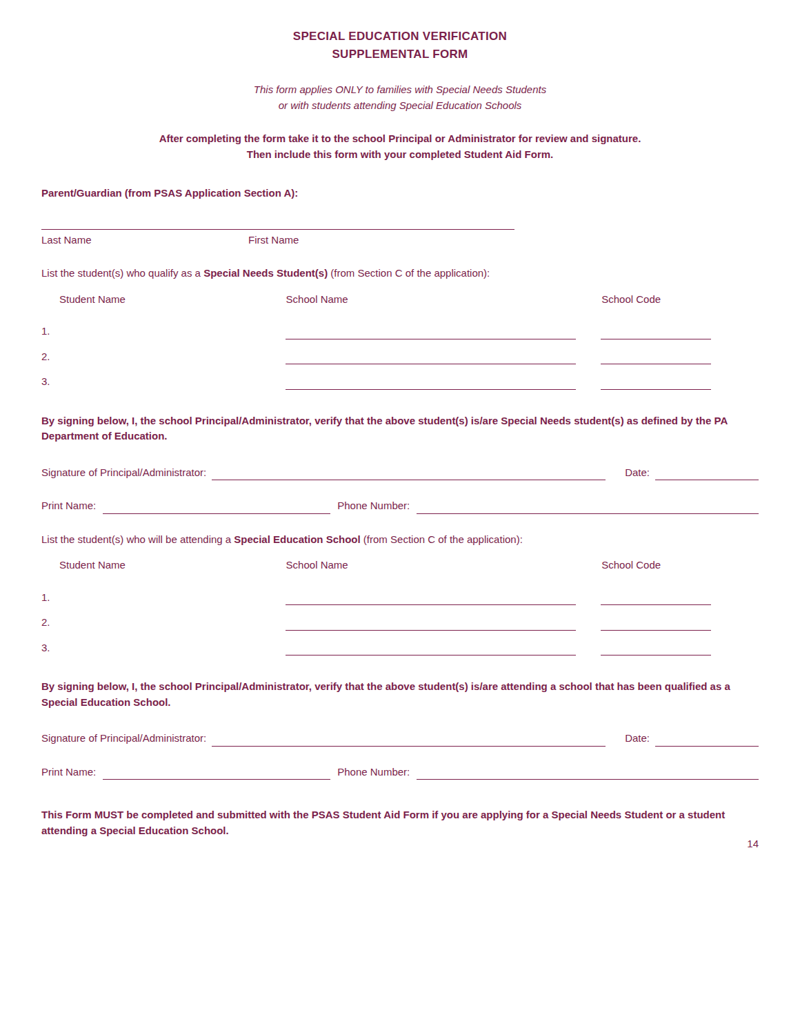SPECIAL EDUCATION VERIFICATION
SUPPLEMENTAL FORM
This form applies ONLY to families with Special Needs Students
or with students attending Special Education Schools
After completing the form take it to the school Principal or Administrator for review and signature.
Then include this form with your completed Student Aid Form.
Parent/Guardian (from PSAS Application Section A):
Last Name First Name
List the student(s) who qualify as a Special Needs Student(s) (from Section C of the application):
| Student Name | School Name | School Code |
| --- | --- | --- |
| 1. | | | |
| 2. | | | |
| 3. | | | |
By signing below, I, the school Principal/Administrator, verify that the above student(s) is/are Special Needs student(s) as defined by the PA Department of Education.
Signature of Principal/Administrator: Date:
Print Name: Phone Number:
List the student(s) who will be attending a Special Education School (from Section C of the application):
| Student Name | School Name | School Code |
| --- | --- | --- |
| 1. | | | |
| 2. | | | |
| 3. | | | |
By signing below, I, the school Principal/Administrator, verify that the above student(s) is/are attending a school that has been qualified as a Special Education School.
Signature of Principal/Administrator: Date:
Print Name: Phone Number:
This Form MUST be completed and submitted with the PSAS Student Aid Form if you are applying for a Special Needs Student or a student attending a Special Education School.
14